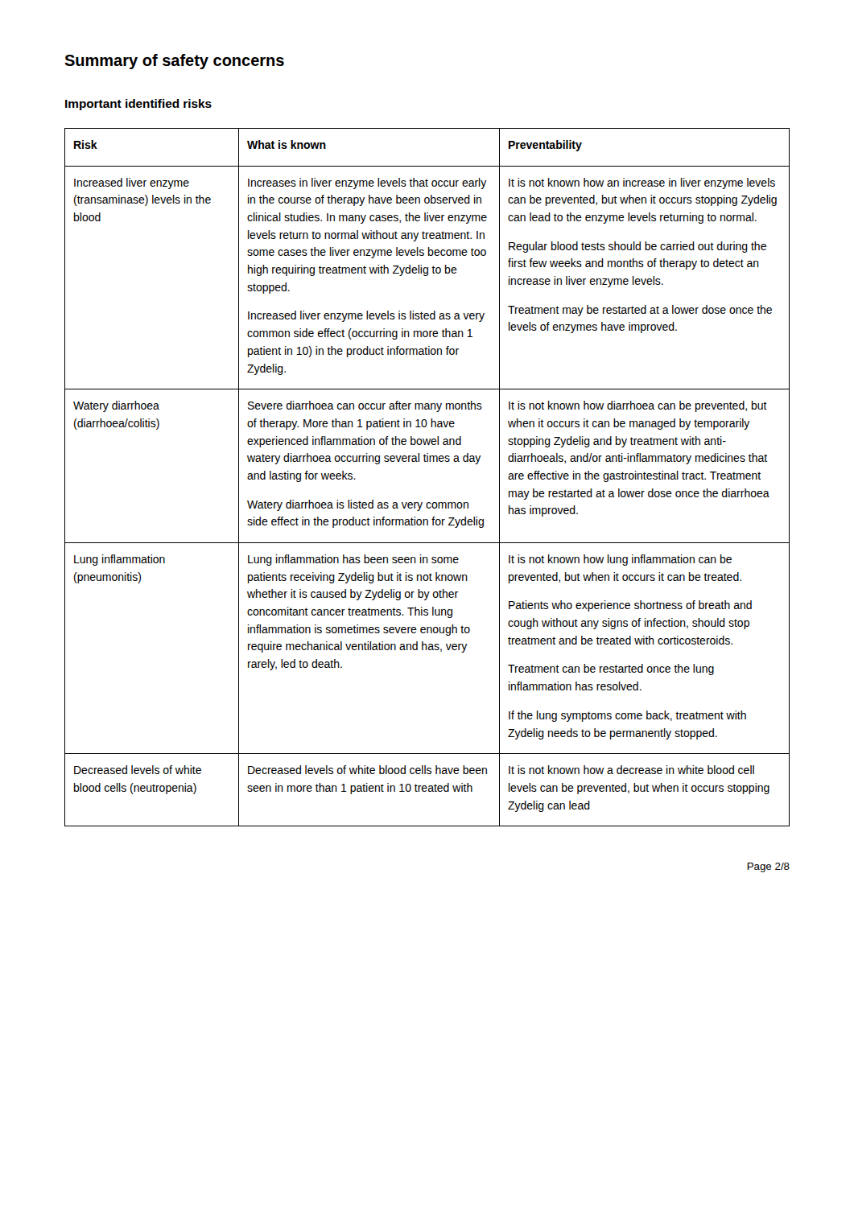Summary of safety concerns
Important identified risks
| Risk | What is known | Preventability |
| --- | --- | --- |
| Increased liver enzyme (transaminase) levels in the blood | Increases in liver enzyme levels that occur early in the course of therapy have been observed in clinical studies. In many cases, the liver enzyme levels return to normal without any treatment. In some cases the liver enzyme levels become too high requiring treatment with Zydelig to be stopped. Increased liver enzyme levels is listed as a very common side effect (occurring in more than 1 patient in 10) in the product information for Zydelig. | It is not known how an increase in liver enzyme levels can be prevented, but when it occurs stopping Zydelig can lead to the enzyme levels returning to normal. Regular blood tests should be carried out during the first few weeks and months of therapy to detect an increase in liver enzyme levels. Treatment may be restarted at a lower dose once the levels of enzymes have improved. |
| Watery diarrhoea (diarrhoea/colitis) | Severe diarrhoea can occur after many months of therapy. More than 1 patient in 10 have experienced inflammation of the bowel and watery diarrhoea occurring several times a day and lasting for weeks. Watery diarrhoea is listed as a very common side effect in the product information for Zydelig | It is not known how diarrhoea can be prevented, but when it occurs it can be managed by temporarily stopping Zydelig and by treatment with anti-diarrhoeals, and/or anti-inflammatory medicines that are effective in the gastrointestinal tract. Treatment may be restarted at a lower dose once the diarrhoea has improved. |
| Lung inflammation (pneumonitis) | Lung inflammation has been seen in some patients receiving Zydelig but it is not known whether it is caused by Zydelig or by other concomitant cancer treatments. This lung inflammation is sometimes severe enough to require mechanical ventilation and has, very rarely, led to death. | It is not known how lung inflammation can be prevented, but when it occurs it can be treated. Patients who experience shortness of breath and cough without any signs of infection, should stop treatment and be treated with corticosteroids. Treatment can be restarted once the lung inflammation has resolved. If the lung symptoms come back, treatment with Zydelig needs to be permanently stopped. |
| Decreased levels of white blood cells (neutropenia) | Decreased levels of white blood cells have been seen in more than 1 patient in 10 treated with | It is not known how a decrease in white blood cell levels can be prevented, but when it occurs stopping Zydelig can lead |
Page 2/8